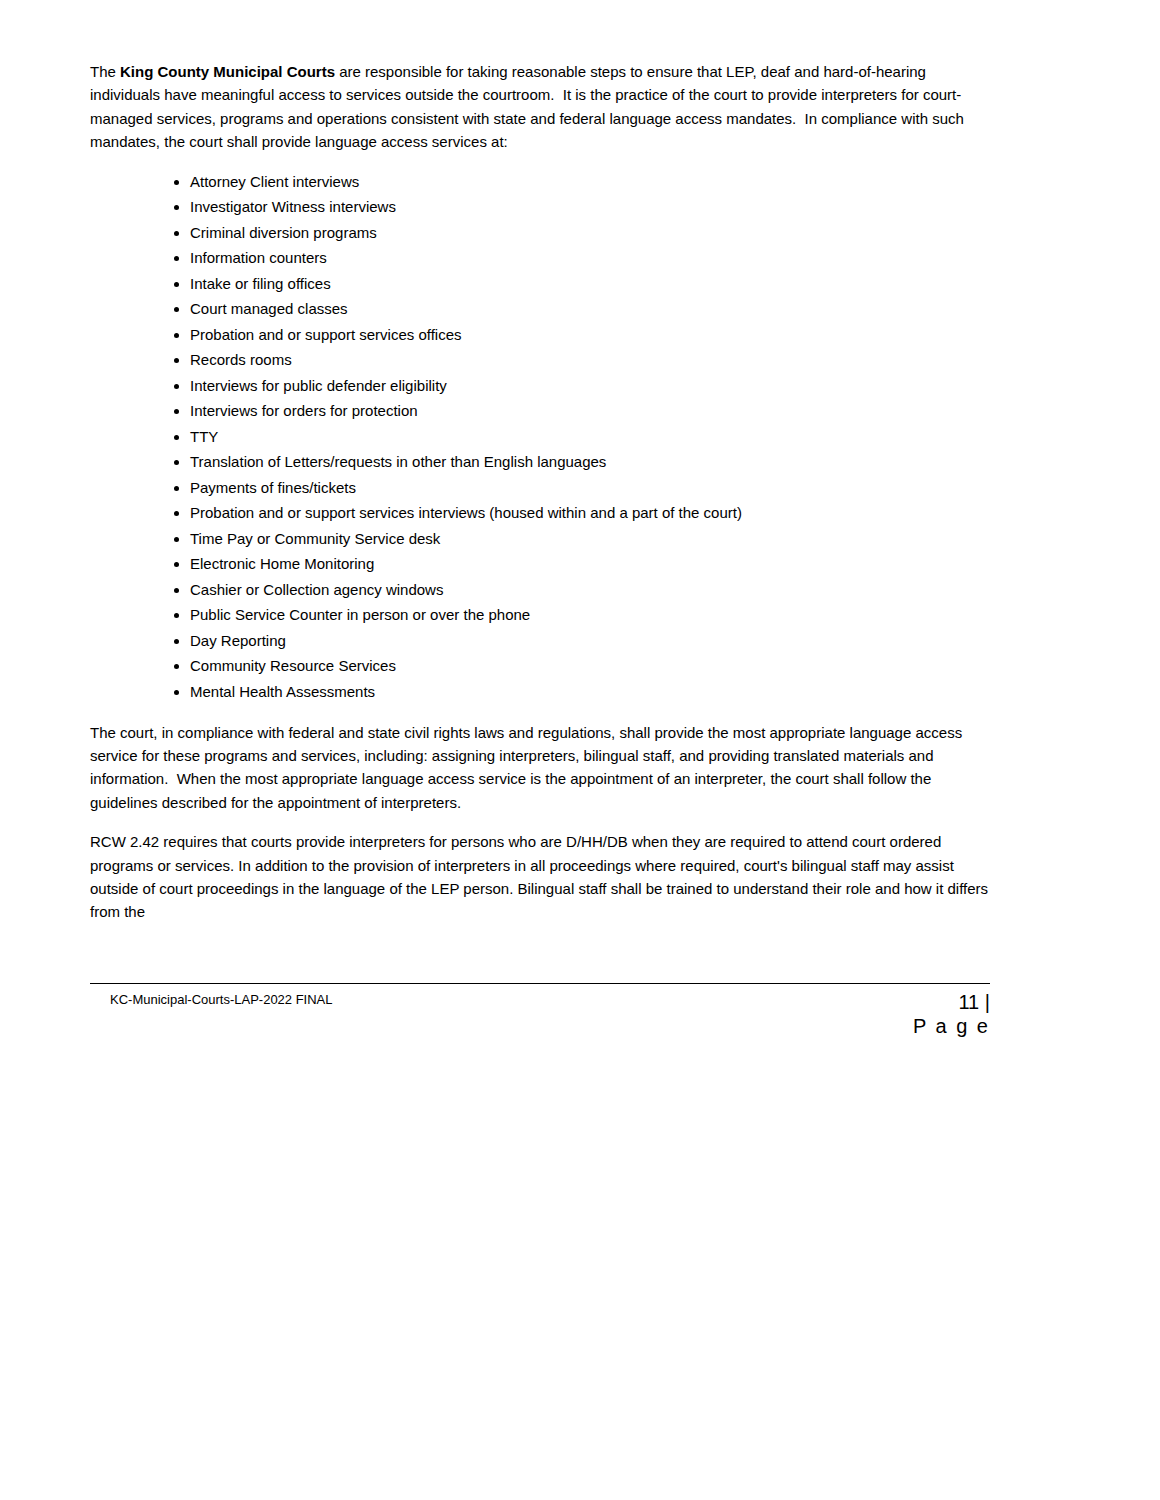The King County Municipal Courts are responsible for taking reasonable steps to ensure that LEP, deaf and hard-of-hearing individuals have meaningful access to services outside the courtroom. It is the practice of the court to provide interpreters for court-managed services, programs and operations consistent with state and federal language access mandates. In compliance with such mandates, the court shall provide language access services at:
Attorney Client interviews
Investigator Witness interviews
Criminal diversion programs
Information counters
Intake or filing offices
Court managed classes
Probation and or support services offices
Records rooms
Interviews for public defender eligibility
Interviews for orders for protection
TTY
Translation of Letters/requests in other than English languages
Payments of fines/tickets
Probation and or support services interviews (housed within and a part of the court)
Time Pay or Community Service desk
Electronic Home Monitoring
Cashier or Collection agency windows
Public Service Counter in person or over the phone
Day Reporting
Community Resource Services
Mental Health Assessments
The court, in compliance with federal and state civil rights laws and regulations, shall provide the most appropriate language access service for these programs and services, including: assigning interpreters, bilingual staff, and providing translated materials and information. When the most appropriate language access service is the appointment of an interpreter, the court shall follow the guidelines described for the appointment of interpreters.
RCW 2.42 requires that courts provide interpreters for persons who are D/HH/DB when they are required to attend court ordered programs or services. In addition to the provision of interpreters in all proceedings where required, court's bilingual staff may assist outside of court proceedings in the language of the LEP person. Bilingual staff shall be trained to understand their role and how it differs from the
KC-Municipal-Courts-LAP-2022 FINAL
11 |
P a g e